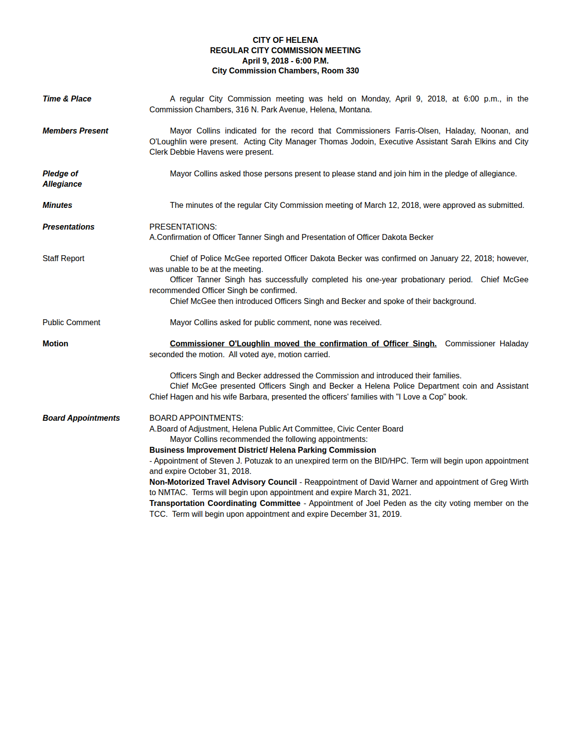CITY OF HELENA
REGULAR CITY COMMISSION MEETING
April 9, 2018 - 6:00 P.M.
City Commission Chambers, Room 330
| Time & Place | A regular City Commission meeting was held on Monday, April 9, 2018, at 6:00 p.m., in the Commission Chambers, 316 N. Park Avenue, Helena, Montana. |
| Members Present | Mayor Collins indicated for the record that Commissioners Farris-Olsen, Haladay, Noonan, and O'Loughlin were present. Acting City Manager Thomas Jodoin, Executive Assistant Sarah Elkins and City Clerk Debbie Havens were present. |
| Pledge of Allegiance | Mayor Collins asked those persons present to please stand and join him in the pledge of allegiance. |
| Minutes | The minutes of the regular City Commission meeting of March 12, 2018, were approved as submitted. |
| Presentations | PRESENTATIONS: A. Confirmation of Officer Tanner Singh and Presentation of Officer Dakota Becker |
| Staff Report | Chief of Police McGee reported Officer Dakota Becker was confirmed on January 22, 2018; however, was unable to be at the meeting. Officer Tanner Singh has successfully completed his one-year probationary period. Chief McGee recommended Officer Singh be confirmed. Chief McGee then introduced Officers Singh and Becker and spoke of their background. |
| Public Comment | Mayor Collins asked for public comment, none was received. |
| Motion | Commissioner O'Loughlin moved the confirmation of Officer Singh. Commissioner Haladay seconded the motion. All voted aye, motion carried. Officers Singh and Becker addressed the Commission and introduced their families. Chief McGee presented Officers Singh and Becker a Helena Police Department coin and Assistant Chief Hagen and his wife Barbara, presented the officers' families with "I Love a Cop" book. |
| Board Appointments | BOARD APPOINTMENTS: A. Board of Adjustment, Helena Public Art Committee, Civic Center Board Mayor Collins recommended the following appointments: Business Improvement District/ Helena Parking Commission - Appointment of Steven J. Potuzak to an unexpired term on the BID/HPC. Term will begin upon appointment and expire October 31, 2018. Non-Motorized Travel Advisory Council - Reappointment of David Warner and appointment of Greg Wirth to NMTAC. Terms will begin upon appointment and expire March 31, 2021. Transportation Coordinating Committee - Appointment of Joel Peden as the city voting member on the TCC. Term will begin upon appointment and expire December 31, 2019. |